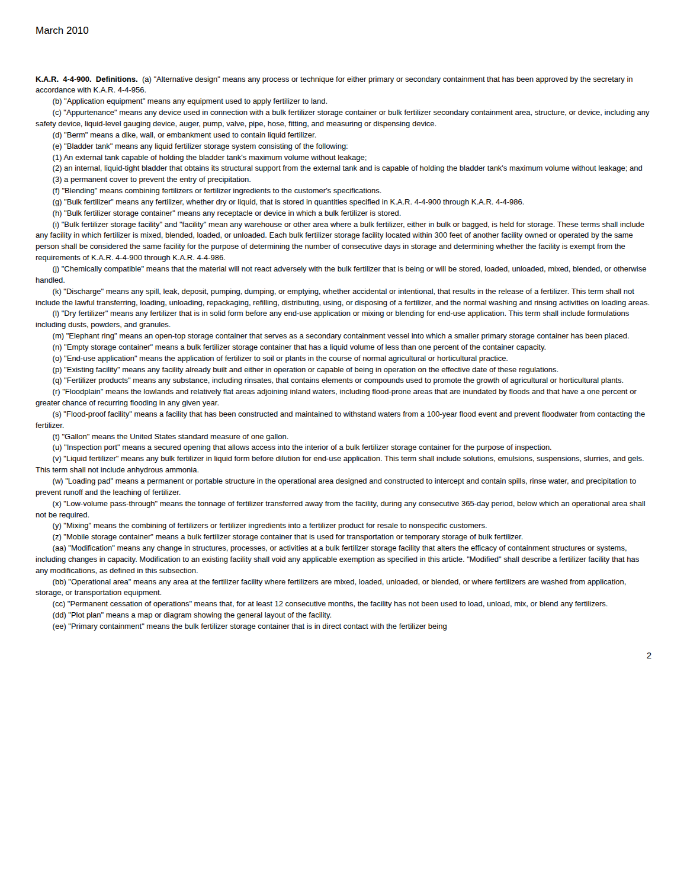March 2010
K.A.R. 4-4-900. Definitions. (a) "Alternative design" means any process or technique for either primary or secondary containment that has been approved by the secretary in accordance with K.A.R. 4-4-956.
(b) "Application equipment" means any equipment used to apply fertilizer to land.
(c) "Appurtenance" means any device used in connection with a bulk fertilizer storage container or bulk fertilizer secondary containment area, structure, or device, including any safety device, liquid-level gauging device, auger, pump, valve, pipe, hose, fitting, and measuring or dispensing device.
(d) "Berm" means a dike, wall, or embankment used to contain liquid fertilizer.
(e) "Bladder tank" means any liquid fertilizer storage system consisting of the following:
(1) An external tank capable of holding the bladder tank's maximum volume without leakage;
(2) an internal, liquid-tight bladder that obtains its structural support from the external tank and is capable of holding the bladder tank's maximum volume without leakage; and
(3) a permanent cover to prevent the entry of precipitation.
(f) "Blending" means combining fertilizers or fertilizer ingredients to the customer's specifications.
(g) "Bulk fertilizer" means any fertilizer, whether dry or liquid, that is stored in quantities specified in K.A.R. 4-4-900 through K.A.R. 4-4-986.
(h) "Bulk fertilizer storage container" means any receptacle or device in which a bulk fertilizer is stored.
(i) "Bulk fertilizer storage facility" and "facility" mean any warehouse or other area where a bulk fertilizer, either in bulk or bagged, is held for storage. These terms shall include any facility in which fertilizer is mixed, blended, loaded, or unloaded. Each bulk fertilizer storage facility located within 300 feet of another facility owned or operated by the same person shall be considered the same facility for the purpose of determining the number of consecutive days in storage and determining whether the facility is exempt from the requirements of K.A.R. 4-4-900 through K.A.R. 4-4-986.
(j) "Chemically compatible" means that the material will not react adversely with the bulk fertilizer that is being or will be stored, loaded, unloaded, mixed, blended, or otherwise handled.
(k) "Discharge" means any spill, leak, deposit, pumping, dumping, or emptying, whether accidental or intentional, that results in the release of a fertilizer. This term shall not include the lawful transferring, loading, unloading, repackaging, refilling, distributing, using, or disposing of a fertilizer, and the normal washing and rinsing activities on loading areas.
(l) "Dry fertilizer" means any fertilizer that is in solid form before any end-use application or mixing or blending for end-use application. This term shall include formulations including dusts, powders, and granules.
(m) "Elephant ring" means an open-top storage container that serves as a secondary containment vessel into which a smaller primary storage container has been placed.
(n) "Empty storage container" means a bulk fertilizer storage container that has a liquid volume of less than one percent of the container capacity.
(o) "End-use application" means the application of fertilizer to soil or plants in the course of normal agricultural or horticultural practice.
(p) "Existing facility" means any facility already built and either in operation or capable of being in operation on the effective date of these regulations.
(q) "Fertilizer products" means any substance, including rinsates, that contains elements or compounds used to promote the growth of agricultural or horticultural plants.
(r) "Floodplain" means the lowlands and relatively flat areas adjoining inland waters, including flood-prone areas that are inundated by floods and that have a one percent or greater chance of recurring flooding in any given year.
(s) "Flood-proof facility" means a facility that has been constructed and maintained to withstand waters from a 100-year flood event and prevent floodwater from contacting the fertilizer.
(t) "Gallon" means the United States standard measure of one gallon.
(u) "Inspection port" means a secured opening that allows access into the interior of a bulk fertilizer storage container for the purpose of inspection.
(v) "Liquid fertilizer" means any bulk fertilizer in liquid form before dilution for end-use application. This term shall include solutions, emulsions, suspensions, slurries, and gels. This term shall not include anhydrous ammonia.
(w) "Loading pad" means a permanent or portable structure in the operational area designed and constructed to intercept and contain spills, rinse water, and precipitation to prevent runoff and the leaching of fertilizer.
(x) "Low-volume pass-through" means the tonnage of fertilizer transferred away from the facility, during any consecutive 365-day period, below which an operational area shall not be required.
(y) "Mixing" means the combining of fertilizers or fertilizer ingredients into a fertilizer product for resale to nonspecific customers.
(z) "Mobile storage container" means a bulk fertilizer storage container that is used for transportation or temporary storage of bulk fertilizer.
(aa) "Modification" means any change in structures, processes, or activities at a bulk fertilizer storage facility that alters the efficacy of containment structures or systems, including changes in capacity. Modification to an existing facility shall void any applicable exemption as specified in this article. "Modified" shall describe a fertilizer facility that has any modifications, as defined in this subsection.
(bb) "Operational area" means any area at the fertilizer facility where fertilizers are mixed, loaded, unloaded, or blended, or where fertilizers are washed from application, storage, or transportation equipment.
(cc) "Permanent cessation of operations" means that, for at least 12 consecutive months, the facility has not been used to load, unload, mix, or blend any fertilizers.
(dd) "Plot plan" means a map or diagram showing the general layout of the facility.
(ee) "Primary containment" means the bulk fertilizer storage container that is in direct contact with the fertilizer being
2